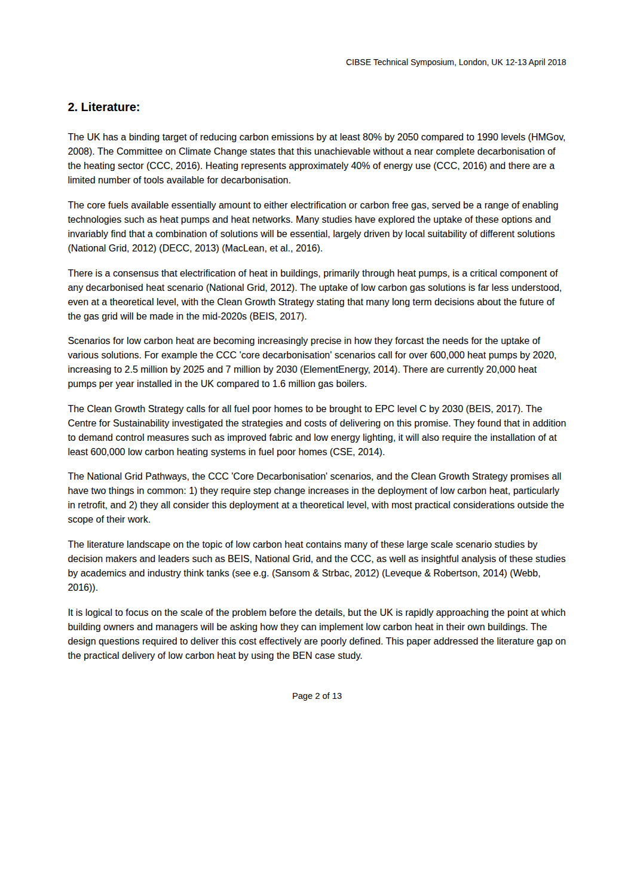CIBSE Technical Symposium, London, UK 12-13 April 2018
2. Literature:
The UK has a binding target of reducing carbon emissions by at least 80% by 2050 compared to 1990 levels (HMGov, 2008). The Committee on Climate Change states that this unachievable without a near complete decarbonisation of the heating sector (CCC, 2016). Heating represents approximately 40% of energy use (CCC, 2016) and there are a limited number of tools available for decarbonisation.
The core fuels available essentially amount to either electrification or carbon free gas, served be a range of enabling technologies such as heat pumps and heat networks. Many studies have explored the uptake of these options and invariably find that a combination of solutions will be essential, largely driven by local suitability of different solutions (National Grid, 2012) (DECC, 2013) (MacLean, et al., 2016).
There is a consensus that electrification of heat in buildings, primarily through heat pumps, is a critical component of any decarbonised heat scenario (National Grid, 2012). The uptake of low carbon gas solutions is far less understood, even at a theoretical level, with the Clean Growth Strategy stating that many long term decisions about the future of the gas grid will be made in the mid-2020s (BEIS, 2017).
Scenarios for low carbon heat are becoming increasingly precise in how they forcast the needs for the uptake of various solutions. For example the CCC 'core decarbonisation' scenarios call for over 600,000 heat pumps by 2020, increasing to 2.5 million by 2025 and 7 million by 2030 (ElementEnergy, 2014). There are currently 20,000 heat pumps per year installed in the UK compared to 1.6 million gas boilers.
The Clean Growth Strategy calls for all fuel poor homes to be brought to EPC level C by 2030 (BEIS, 2017). The Centre for Sustainability investigated the strategies and costs of delivering on this promise. They found that in addition to demand control measures such as improved fabric and low energy lighting, it will also require the installation of at least 600,000 low carbon heating systems in fuel poor homes (CSE, 2014).
The National Grid Pathways, the CCC 'Core Decarbonisation' scenarios, and the Clean Growth Strategy promises all have two things in common: 1) they require step change increases in the deployment of low carbon heat, particularly in retrofit, and 2) they all consider this deployment at a theoretical level, with most practical considerations outside the scope of their work.
The literature landscape on the topic of low carbon heat contains many of these large scale scenario studies by decision makers and leaders such as BEIS, National Grid, and the CCC, as well as insightful analysis of these studies by academics and industry think tanks (see e.g. (Sansom & Strbac, 2012) (Leveque & Robertson, 2014) (Webb, 2016)).
It is logical to focus on the scale of the problem before the details, but the UK is rapidly approaching the point at which building owners and managers will be asking how they can implement low carbon heat in their own buildings. The design questions required to deliver this cost effectively are poorly defined. This paper addressed the literature gap on the practical delivery of low carbon heat by using the BEN case study.
Page 2 of 13